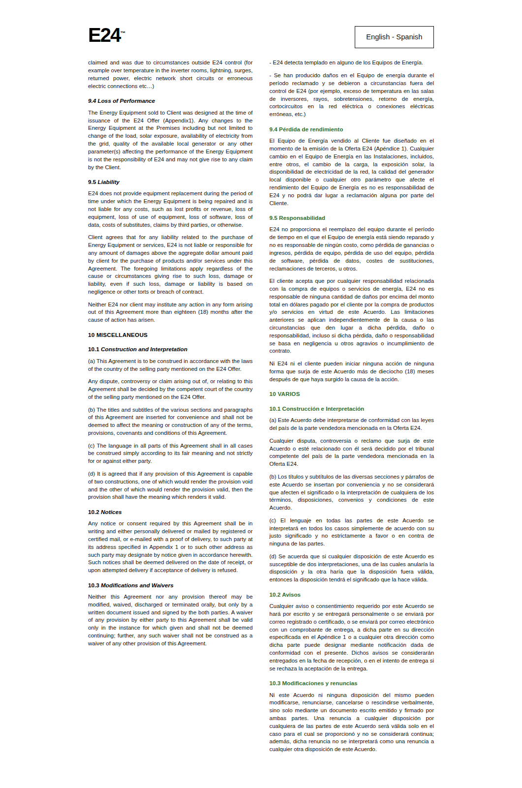E24™
English - Spanish
claimed and was due to circumstances outside E24 control (for example over temperature in the inverter rooms, lightning, surges, returned power, electric network short circuits or erroneous electric connections etc…)
9.4 Loss of Performance
The Energy Equipment sold to Client was designed at the time of issuance of the E24 Offer (Appendix1). Any changes to the Energy Equipment at the Premises including but not limited to change of the load, solar exposure, availability of electricity from the grid, quality of the available local generator or any other parameter(s) affecting the performance of the Energy Equipment is not the responsibility of E24 and may not give rise to any claim by the Client.
9.5 Liability
E24 does not provide equipment replacement during the period of time under which the Energy Equipment is being repaired and is not liable for any costs, such as lost profits or revenue, loss of equipment, loss of use of equipment, loss of software, loss of data, costs of substitutes, claims by third parties, or otherwise.
Client agrees that for any liability related to the purchase of Energy Equipment or services, E24 is not liable or responsible for any amount of damages above the aggregate dollar amount paid by client for the purchase of products and/or services under this Agreement. The foregoing limitations apply regardless of the cause or circumstances giving rise to such loss, damage or liability, even if such loss, damage or liability is based on negligence or other torts or breach of contract.
Neither E24 nor client may institute any action in any form arising out of this Agreement more than eighteen (18) months after the cause of action has arisen.
10 MISCELLANEOUS
10.1 Construction and Interpretation
(a) This Agreement is to be construed in accordance with the laws of the country of the selling party mentioned on the E24 Offer.
Any dispute, controversy or claim arising out of, or relating to this Agreement shall be decided by the competent court of the country of the selling party mentioned on the E24 Offer.
(b) The titles and subtitles of the various sections and paragraphs of this Agreement are inserted for convenience and shall not be deemed to affect the meaning or construction of any of the terms, provisions, covenants and conditions of this Agreement.
(c) The language in all parts of this Agreement shall in all cases be construed simply according to its fair meaning and not strictly for or against either party.
(d) It is agreed that if any provision of this Agreement is capable of two constructions, one of which would render the provision void and the other of which would render the provision valid, then the provision shall have the meaning which renders it valid.
10.2 Notices
Any notice or consent required by this Agreement shall be in writing and either personally delivered or mailed by registered or certified mail, or e-mailed with a proof of delivery, to such party at its address specified in Appendix 1 or to such other address as such party may designate by notice given in accordance herewith. Such notices shall be deemed delivered on the date of receipt, or upon attempted delivery if acceptance of delivery is refused.
10.3 Modifications and Waivers
Neither this Agreement nor any provision thereof may be modified, waived, discharged or terminated orally, but only by a written document issued and signed by the both parties. A waiver of any provision by either party to this Agreement shall be valid only in the instance for which given and shall not be deemed continuing; further, any such waiver shall not be construed as a waiver of any other provision of this Agreement.
- E24 detecta templado en alguno de los Equipos de Energía.
- Se han producido daños en el Equipo de energía durante el período reclamado y se debieron a circunstancias fuera del control de E24 (por ejemplo, exceso de temperatura en las salas de inversores, rayos, sobretensiones, retorno de energía, cortocircuitos en la red eléctrica o conexiones eléctricas erróneas, etc.)
9.4 Pérdida de rendimiento
El Equipo de Energía vendido al Cliente fue diseñado en el momento de la emisión de la Oferta E24 (Apéndice 1). Cualquier cambio en el Equipo de Energía en las Instalaciones, incluidos, entre otros, el cambio de la carga, la exposición solar, la disponibilidad de electricidad de la red, la calidad del generador local disponible o cualquier otro parámetro que afecte el rendimiento del Equipo de Energía es no es responsabilidad de E24 y no podrá dar lugar a reclamación alguna por parte del Cliente.
9.5 Responsabilidad
E24 no proporciona el reemplazo del equipo durante el período de tiempo en el que el Equipo de energía está siendo reparado y no es responsable de ningún costo, como pérdida de ganancias o ingresos, pérdida de equipo, pérdida de uso del equipo, pérdida de software, pérdida de datos, costes de sustituciones, reclamaciones de terceros, u otros.
El cliente acepta que por cualquier responsabilidad relacionada con la compra de equipos o servicios de energía, E24 no es responsable de ninguna cantidad de daños por encima del monto total en dólares pagado por el cliente por la compra de productos y/o servicios en virtud de este Acuerdo. Las limitaciones anteriores se aplican independientemente de la causa o las circunstancias que den lugar a dicha pérdida, daño o responsabilidad, incluso si dicha pérdida, daño o responsabilidad se basa en negligencia u otros agravios o incumplimiento de contrato.
Ni E24 ni el cliente pueden iniciar ninguna acción de ninguna forma que surja de este Acuerdo más de dieciocho (18) meses después de que haya surgido la causa de la acción.
10 VARIOS
10.1 Construcción e Interpretación
(a) Este Acuerdo debe interpretarse de conformidad con las leyes del país de la parte vendedora mencionada en la Oferta E24.
Cualquier disputa, controversia o reclamo que surja de este Acuerdo o esté relacionado con él será decidido por el tribunal competente del país de la parte vendedora mencionada en la Oferta E24.
(b) Los títulos y subtítulos de las diversas secciones y párrafos de este Acuerdo se insertan por conveniencia y no se considerará que afecten el significado o la interpretación de cualquiera de los términos, disposiciones, convenios y condiciones de este Acuerdo.
(c) El lenguaje en todas las partes de este Acuerdo se interpretará en todos los casos simplemente de acuerdo con su justo significado y no estrictamente a favor o en contra de ninguna de las partes.
(d) Se acuerda que si cualquier disposición de este Acuerdo es susceptible de dos interpretaciones, una de las cuales anularía la disposición y la otra haría que la disposición fuera válida, entonces la disposición tendrá el significado que la hace válida.
10.2 Avisos
Cualquier aviso o consentimiento requerido por este Acuerdo se hará por escrito y se entregará personalmente o se enviará por correo registrado o certificado, o se enviará por correo electrónico con un comprobante de entrega, a dicha parte en su dirección especificada en el Apéndice 1 o a cualquier otra dirección como dicha parte puede designar mediante notificación dada de conformidad con el presente. Dichos avisos se considerarán entregados en la fecha de recepción, o en el intento de entrega si se rechaza la aceptación de la entrega.
10.3 Modificaciones y renuncias
Ni este Acuerdo ni ninguna disposición del mismo pueden modificarse, renunciarse, cancelarse o rescindirse verbalmente, sino solo mediante un documento escrito emitido y firmado por ambas partes. Una renuncia a cualquier disposición por cualquiera de las partes de este Acuerdo será válida solo en el caso para el cual se proporcionó y no se considerará continua; además, dicha renuncia no se interpretará como una renuncia a cualquier otra disposición de este Acuerdo.